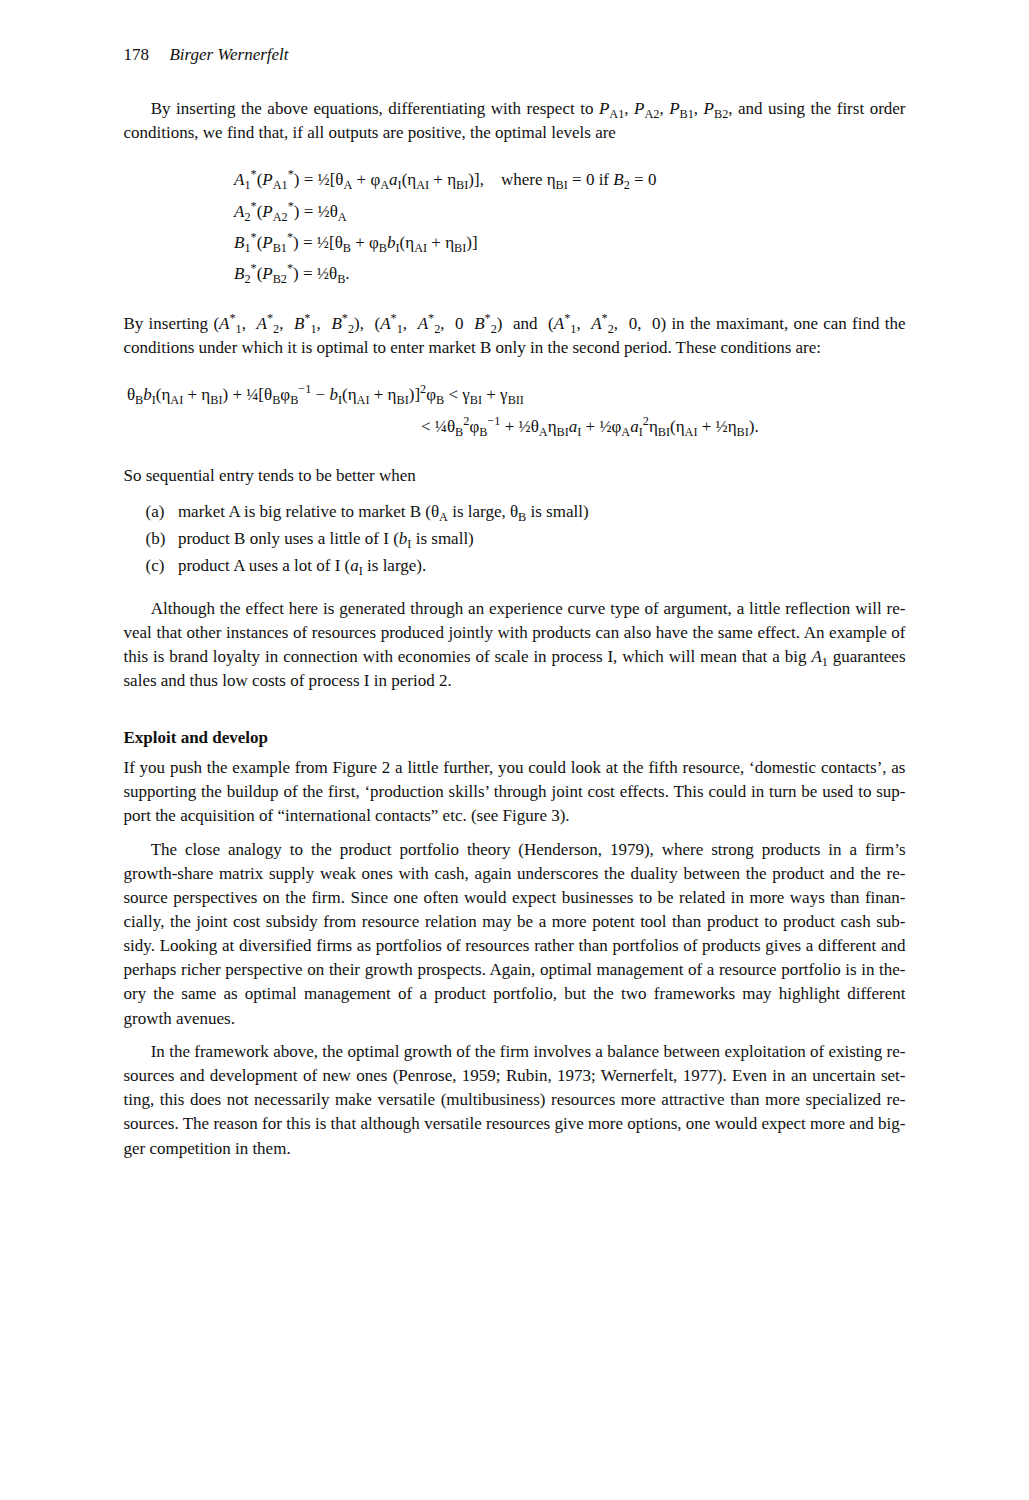178 Birger Wernerfelt
By inserting the above equations, differentiating with respect to PA1, PA2, PB1, PB2, and using the first order conditions, we find that, if all outputs are positive, the optimal levels are
A1*(PA1*) = ½[θA + φAaI(ηAI + ηBI)], where ηBI = 0 if B2 = 0
A2*(PA2*) = ½θA
B1*(PB1*) = ½[θB + φBbI(ηAI + ηBI)]
B2*(PB2*) = ½θB.
By inserting (A*1, A*2, B*1, B*2), (A*1, A*2, 0 B*2) and (A*1, A*2, 0, 0) in the maximant, one can find the conditions under which it is optimal to enter market B only in the second period. These conditions are:
θBbI(ηAI + ηBI) + ¼[θBφB−1 − bI(ηAI + ηBI)]2φB < γBI + γBII
< ¼θB2φB−1 + ½θAηBIaI + ½φAaI2ηBI(ηAI + ½ηBI).
So sequential entry tends to be better when
(a) market A is big relative to market B (θA is large, θB is small)
(b) product B only uses a little of I (bI is small)
(c) product A uses a lot of I (aI is large).
Although the effect here is generated through an experience curve type of argument, a little reflection will reveal that other instances of resources produced jointly with products can also have the same effect. An example of this is brand loyalty in connection with economies of scale in process I, which will mean that a big A1 guarantees sales and thus low costs of process I in period 2.
Exploit and develop
If you push the example from Figure 2 a little further, you could look at the fifth resource, ‘domestic contacts’, as supporting the buildup of the first, ‘production skills’ through joint cost effects. This could in turn be used to support the acquisition of “international contacts” etc. (see Figure 3).
The close analogy to the product portfolio theory (Henderson, 1979), where strong products in a firm’s growth-share matrix supply weak ones with cash, again underscores the duality between the product and the resource perspectives on the firm. Since one often would expect businesses to be related in more ways than financially, the joint cost subsidy from resource relation may be a more potent tool than product to product cash subsidy. Looking at diversified firms as portfolios of resources rather than portfolios of products gives a different and perhaps richer perspective on their growth prospects. Again, optimal management of a resource portfolio is in theory the same as optimal management of a product portfolio, but the two frameworks may highlight different growth avenues.
In the framework above, the optimal growth of the firm involves a balance between exploitation of existing resources and development of new ones (Penrose, 1959; Rubin, 1973; Wernerfelt, 1977). Even in an uncertain setting, this does not necessarily make versatile (multibusiness) resources more attractive than more specialized resources. The reason for this is that although versatile resources give more options, one would expect more and bigger competition in them.